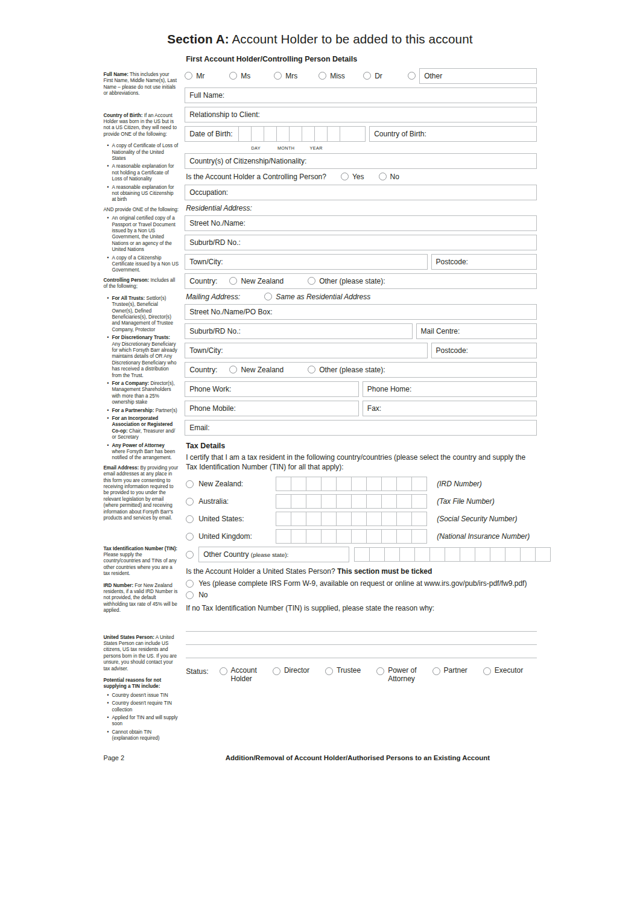Section A: Account Holder to be added to this account
Full Name: This includes your First Name, Middle Name(s), Last Name – please do not use initials or abbreviations.
Country of Birth: If an Account Holder was born in the US but is not a US Citizen, they will need to provide ONE of the following:
A copy of Certificate of Loss of Nationality of the United States
A reasonable explanation for not holding a Certificate of Loss of Nationality
A reasonable explanation for not obtaining US Citizenship at birth
AND provide ONE of the following:
An original certified copy of a Passport or Travel Document issued by a Non US Government, the United Nations or an agency of the United Nations
A copy of a Citizenship Certificate issued by a Non US Government.
Controlling Person: Includes all of the following;
For All Trusts: Settlor(s) Trustee(s), Beneficial Owner(s), Defined Beneficiaries(s), Director(s) and Management of Trustee Company, Protector
For Discretionary Trusts: Any Discretionary Beneficiary for which Forsyth Barr already maintains details of OR Any Discretionary Beneficiary who has received a distribution from the Trust.
For a Company: Director(s), Management Shareholders with more than a 25% ownership stake
For a Partnership: Partner(s)
For an Incorporated Association or Registered Co-op: Chair, Treasurer and/ or Secretary
Any Power of Attorney where Forsyth Barr has been notified of the arrangement.
Email Address: By providing your email addresses at any place in this form you are consenting to receiving information required to be provided to you under the relevant legislation by email (where permitted) and receiving information about Forsyth Barr's products and services by email.
Tax Identification Number (TIN): Please supply the country/countries and TINs of any other countries where you are a tax resident.
IRD Number: For New Zealand residents, if a valid IRD Number is not provided, the default withholding tax rate of 45% will be applied.
United States Person: A United States Person can include US citizens, US tax residents and persons born in the US. If you are unsure, you should contact your tax adviser.
Potential reasons for not supplying a TIN include:
Country doesn't issue TIN
Country doesn't require TIN collection
Applied for TIN and will supply soon
Cannot obtain TIN (explanation required)
First Account Holder/Controlling Person Details
Mr
Ms
Mrs
Miss
Dr
Other
Full Name:
Relationship to Client:
Date of Birth:
Country of Birth:
DAY
MONTH
YEAR
Country(s) of Citizenship/Nationality:
Is the Account Holder a Controlling Person?
Yes
No
Occupation:
Residential Address:
Street No./Name:
Suburb/RD No.:
Town/City:
Postcode:
Country:
New Zealand
Other (please state):
Mailing Address:
Same as Residential Address
Street No./Name/PO Box:
Suburb/RD No.:
Mail Centre:
Town/City:
Postcode:
Country:
New Zealand
Other (please state):
Phone Work:
Phone Home:
Phone Mobile:
Fax:
Email:
Tax Details
I certify that I am a tax resident in the following country/countries (please select the country and supply the Tax Identification Number (TIN) for all that apply):
New Zealand:
(IRD Number)
Australia:
(Tax File Number)
United States:
(Social Security Number)
United Kingdom:
(National Insurance Number)
Other Country (please state):
Is the Account Holder a United States Person? This section must be ticked
Yes (please complete IRS Form W-9, available on request or online at www.irs.gov/pub/irs-pdf/fw9.pdf)
No
If no Tax Identification Number (TIN) is supplied, please state the reason why:
Status:
Account
Holder
Director
Trustee
Power of
Attorney
Partner
Executor
Page 2
Addition/Removal of Account Holder/Authorised Persons to an Existing Account